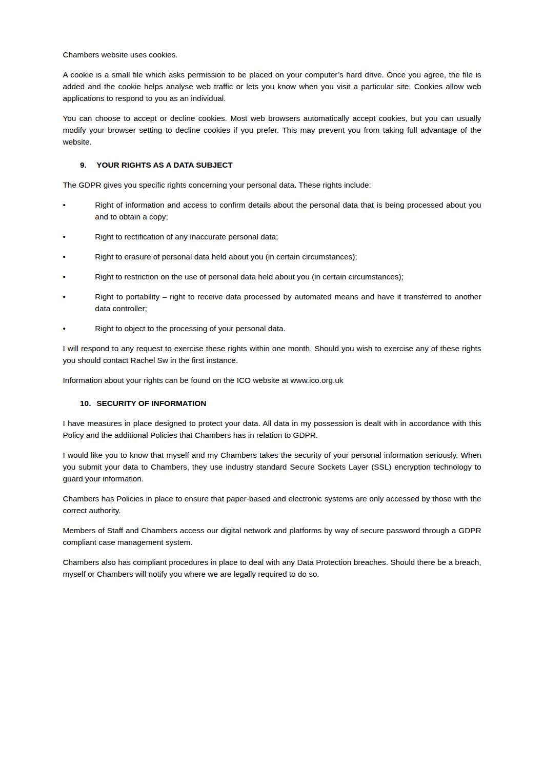Chambers website uses cookies.
A cookie is a small file which asks permission to be placed on your computer’s hard drive. Once you agree, the file is added and the cookie helps analyse web traffic or lets you know when you visit a particular site. Cookies allow web applications to respond to you as an individual.
You can choose to accept or decline cookies. Most web browsers automatically accept cookies, but you can usually modify your browser setting to decline cookies if you prefer. This may prevent you from taking full advantage of the website.
9. YOUR RIGHTS AS A DATA SUBJECT
The GDPR gives you specific rights concerning your personal data. These rights include:
Right of information and access to confirm details about the personal data that is being processed about you and to obtain a copy;
Right to rectification of any inaccurate personal data;
Right to erasure of personal data held about you (in certain circumstances);
Right to restriction on the use of personal data held about you (in certain circumstances);
Right to portability – right to receive data processed by automated means and have it transferred to another data controller;
Right to object to the processing of your personal data.
I will respond to any request to exercise these rights within one month. Should you wish to exercise any of these rights you should contact Rachel Sw in the first instance.
Information about your rights can be found on the ICO website at www.ico.org.uk
10. SECURITY OF INFORMATION
I have measures in place designed to protect your data. All data in my possession is dealt with in accordance with this Policy and the additional Policies that Chambers has in relation to GDPR.
I would like you to know that myself and my Chambers takes the security of your personal information seriously. When you submit your data to Chambers, they use industry standard Secure Sockets Layer (SSL) encryption technology to guard your information.
Chambers has Policies in place to ensure that paper-based and electronic systems are only accessed by those with the correct authority.
Members of Staff and Chambers access our digital network and platforms by way of secure password through a GDPR compliant case management system.
Chambers also has compliant procedures in place to deal with any Data Protection breaches. Should there be a breach, myself or Chambers will notify you where we are legally required to do so.